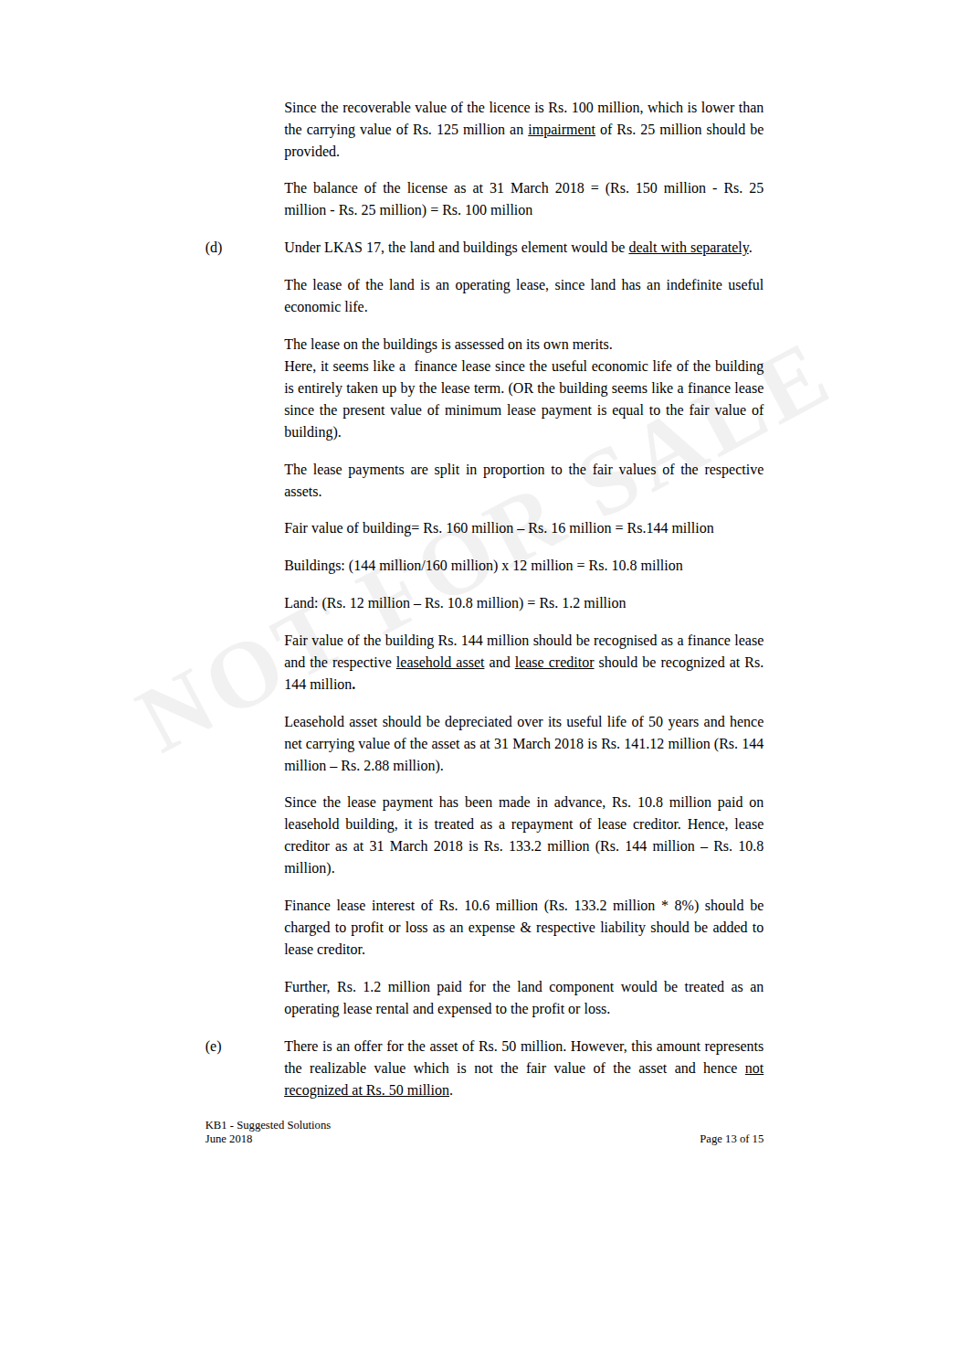NOT FOR SALE
Since the recoverable value of the licence is Rs. 100 million, which is lower than the carrying value of Rs. 125 million an impairment of Rs. 25 million should be provided.
The balance of the license as at 31 March 2018 = (Rs. 150 million - Rs. 25 million - Rs. 25 million) = Rs. 100 million
(d)
Under LKAS 17, the land and buildings element would be dealt with separately.
The lease of the land is an operating lease, since land has an indefinite useful economic life.
The lease on the buildings is assessed on its own merits.
Here, it seems like a finance lease since the useful economic life of the building is entirely taken up by the lease term. (OR the building seems like a finance lease since the present value of minimum lease payment is equal to the fair value of building).
The lease payments are split in proportion to the fair values of the respective assets.
Fair value of building= Rs. 160 million – Rs. 16 million = Rs.144 million
Buildings: (144 million/160 million) x 12 million = Rs. 10.8 million
Land: (Rs. 12 million – Rs. 10.8 million) = Rs. 1.2 million
Fair value of the building Rs. 144 million should be recognised as a finance lease and the respective leasehold asset and lease creditor should be recognized at Rs. 144 million.
Leasehold asset should be depreciated over its useful life of 50 years and hence net carrying value of the asset as at 31 March 2018 is Rs. 141.12 million (Rs. 144 million – Rs. 2.88 million).
Since the lease payment has been made in advance, Rs. 10.8 million paid on leasehold building, it is treated as a repayment of lease creditor. Hence, lease creditor as at 31 March 2018 is Rs. 133.2 million (Rs. 144 million – Rs. 10.8 million).
Finance lease interest of Rs. 10.6 million (Rs. 133.2 million * 8%) should be charged to profit or loss as an expense & respective liability should be added to lease creditor.
Further, Rs. 1.2 million paid for the land component would be treated as an operating lease rental and expensed to the profit or loss.
(e)
There is an offer for the asset of Rs. 50 million. However, this amount represents the realizable value which is not the fair value of the asset and hence not recognized at Rs. 50 million.
KB1 - Suggested Solutions
June 2018
Page 13 of 15